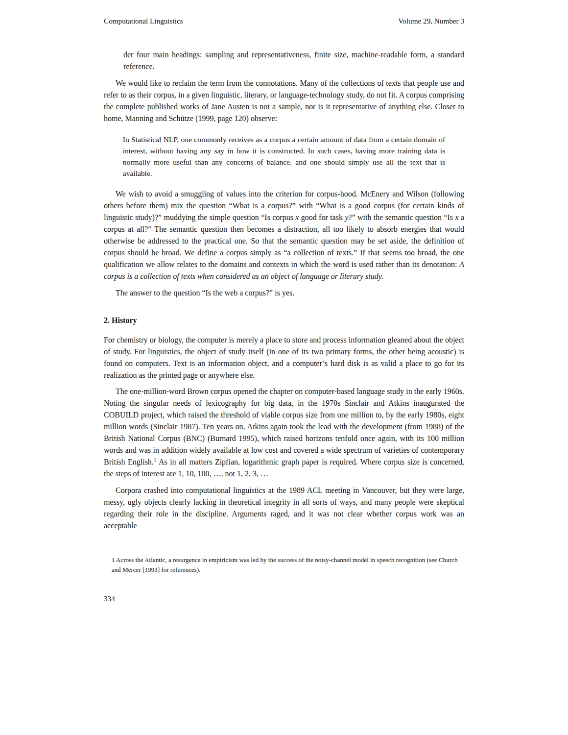Computational Linguistics Volume 29, Number 3
der four main headings: sampling and representativeness, finite size, machine-readable form, a standard reference.
We would like to reclaim the term from the connotations. Many of the collections of texts that people use and refer to as their corpus, in a given linguistic, literary, or language-technology study, do not fit. A corpus comprising the complete published works of Jane Austen is not a sample, nor is it representative of anything else. Closer to home, Manning and Schütze (1999, page 120) observe:
In Statistical NLP, one commonly receives as a corpus a certain amount of data from a certain domain of interest, without having any say in how it is constructed. In such cases, having more training data is normally more useful than any concerns of balance, and one should simply use all the text that is available.
We wish to avoid a smuggling of values into the criterion for corpus-hood. McEnery and Wilson (following others before them) mix the question “What is a corpus?” with “What is a good corpus (for certain kinds of linguistic study)?” muddying the simple question “Is corpus x good for task y?” with the semantic question “Is x a corpus at all?” The semantic question then becomes a distraction, all too likely to absorb energies that would otherwise be addressed to the practical one. So that the semantic question may be set aside, the definition of corpus should be broad. We define a corpus simply as “a collection of texts.” If that seems too broad, the one qualification we allow relates to the domains and contexts in which the word is used rather than its denotation: A corpus is a collection of texts when considered as an object of language or literary study.
The answer to the question “Is the web a corpus?” is yes.
2. History
For chemistry or biology, the computer is merely a place to store and process information gleaned about the object of study. For linguistics, the object of study itself (in one of its two primary forms, the other being acoustic) is found on computers. Text is an information object, and a computer’s hard disk is as valid a place to go for its realization as the printed page or anywhere else.
The one-million-word Brown corpus opened the chapter on computer-based language study in the early 1960s. Noting the singular needs of lexicography for big data, in the 1970s Sinclair and Atkins inaugurated the COBUILD project, which raised the threshold of viable corpus size from one million to, by the early 1980s, eight million words (Sinclair 1987). Ten years on, Atkins again took the lead with the development (from 1988) of the British National Corpus (BNC) (Burnard 1995), which raised horizons tenfold once again, with its 100 million words and was in addition widely available at low cost and covered a wide spectrum of varieties of contemporary British English.1 As in all matters Zipfian, logarithmic graph paper is required. Where corpus size is concerned, the steps of interest are 1, 10, 100, …, not 1, 2, 3, …
Corpora crashed into computational linguistics at the 1989 ACL meeting in Vancouver, but they were large, messy, ugly objects clearly lacking in theoretical integrity in all sorts of ways, and many people were skeptical regarding their role in the discipline. Arguments raged, and it was not clear whether corpus work was an acceptable
1 Across the Atlantic, a resurgence in empiricism was led by the success of the noisy-channel model in speech recognition (see Church and Mercer [1993] for references).
334